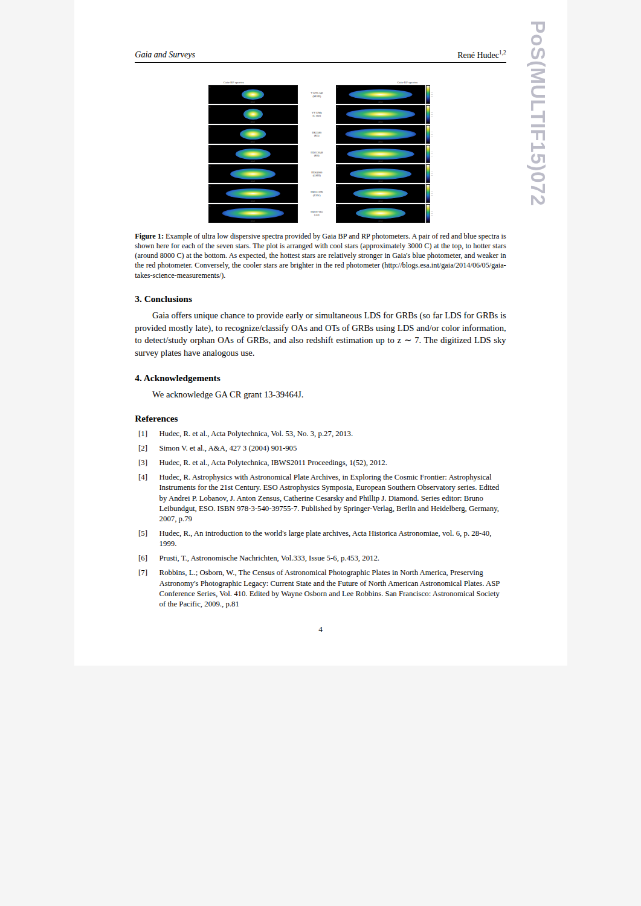Gaia and Surveys
René Hudec1,2
PoS(MULTIF15)072
Gaia-BP spectra Gaia-RP spectra
0 pixel
V1293 Aql
(M5III)
0 pixel
—
—
—
0 pixel
VY UMa
(C star)
0 pixel
—
—
—
0 pixel
HK3580
(K5)
0 pixel
—
—
—
0 pixel
HD213048
(K0)
0 pixel
—
—
—
0 pixel
HD64000
(G8III)
0 pixel
—
—
—
0 pixel
HD151196
(F2IV)
0 pixel
—
—
—
0 pixel
HD107165
(A3)
0 pixel
—
—
—
Figure 1: Example of ultra low dispersive spectra provided by Gaia BP and RP photometers. A pair of red and blue spectra is shown here for each of the seven stars. The plot is arranged with cool stars (approximately 3000 C) at the top, to hotter stars (around 8000 C) at the bottom. As expected, the hottest stars are relatively stronger in Gaia's blue photometer, and weaker in the red photometer. Conversely, the cooler stars are brighter in the red photometer (http://blogs.esa.int/gaia/2014/06/05/gaia-takes-science-measurements/).
3. Conclusions
Gaia offers unique chance to provide early or simultaneous LDS for GRBs (so far LDS for GRBs is provided mostly late), to recognize/classify OAs and OTs of GRBs using LDS and/or color information, to detect/study orphan OAs of GRBs, and also redshift estimation up to z ∼ 7. The digitized LDS sky survey plates have analogous use.
4. Acknowledgements
We acknowledge GA CR grant 13-39464J.
References
[1] Hudec, R. et al., Acta Polytechnica, Vol. 53, No. 3, p.27, 2013.
[2] Simon V. et al., A&A, 427 3 (2004) 901-905
[3] Hudec, R. et al., Acta Polytechnica, IBWS2011 Proceedings, 1(52), 2012.
[4] Hudec, R. Astrophysics with Astronomical Plate Archives, in Exploring the Cosmic Frontier: Astrophysical Instruments for the 21st Century. ESO Astrophysics Symposia, European Southern Observatory series. Edited by Andrei P. Lobanov, J. Anton Zensus, Catherine Cesarsky and Phillip J. Diamond. Series editor: Bruno Leibundgut, ESO. ISBN 978-3-540-39755-7. Published by Springer-Verlag, Berlin and Heidelberg, Germany, 2007, p.79
[5] Hudec, R., An introduction to the world's large plate archives, Acta Historica Astronomiae, vol. 6, p. 28-40, 1999.
[6] Prusti, T., Astronomische Nachrichten, Vol.333, Issue 5-6, p.453, 2012.
[7] Robbins, L.; Osborn, W., The Census of Astronomical Photographic Plates in North America, Preserving Astronomy's Photographic Legacy: Current State and the Future of North American Astronomical Plates. ASP Conference Series, Vol. 410. Edited by Wayne Osborn and Lee Robbins. San Francisco: Astronomical Society of the Pacific, 2009., p.81
4